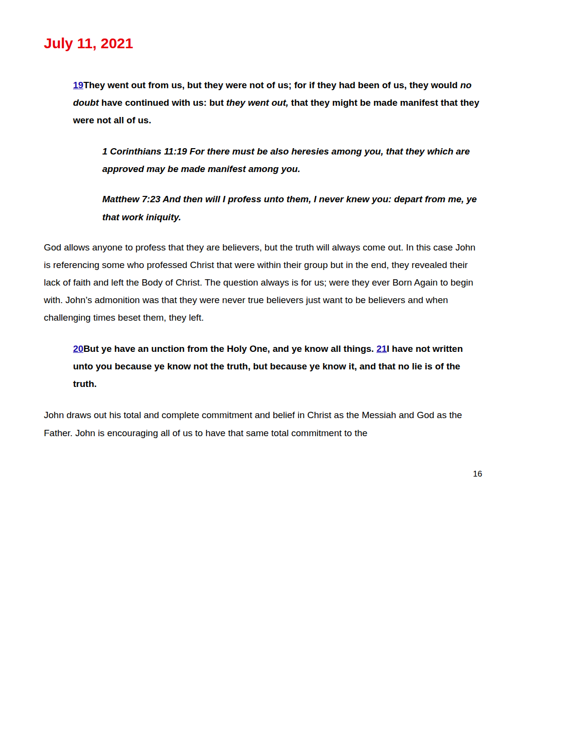July 11, 2021
19 They went out from us, but they were not of us; for if they had been of us, they would no doubt have continued with us: but they went out, that they might be made manifest that they were not all of us.
1 Corinthians 11:19 For there must be also heresies among you, that they which are approved may be made manifest among you.
Matthew 7:23 And then will I profess unto them, I never knew you: depart from me, ye that work iniquity.
God allows anyone to profess that they are believers, but the truth will always come out. In this case John is referencing some who professed Christ that were within their group but in the end, they revealed their lack of faith and left the Body of Christ. The question always is for us; were they ever Born Again to begin with. John’s admonition was that they were never true believers just want to be believers and when challenging times beset them, they left.
20 But ye have an unction from the Holy One, and ye know all things. 21 I have not written unto you because ye know not the truth, but because ye know it, and that no lie is of the truth.
John draws out his total and complete commitment and belief in Christ as the Messiah and God as the Father. John is encouraging all of us to have that same total commitment to the
16